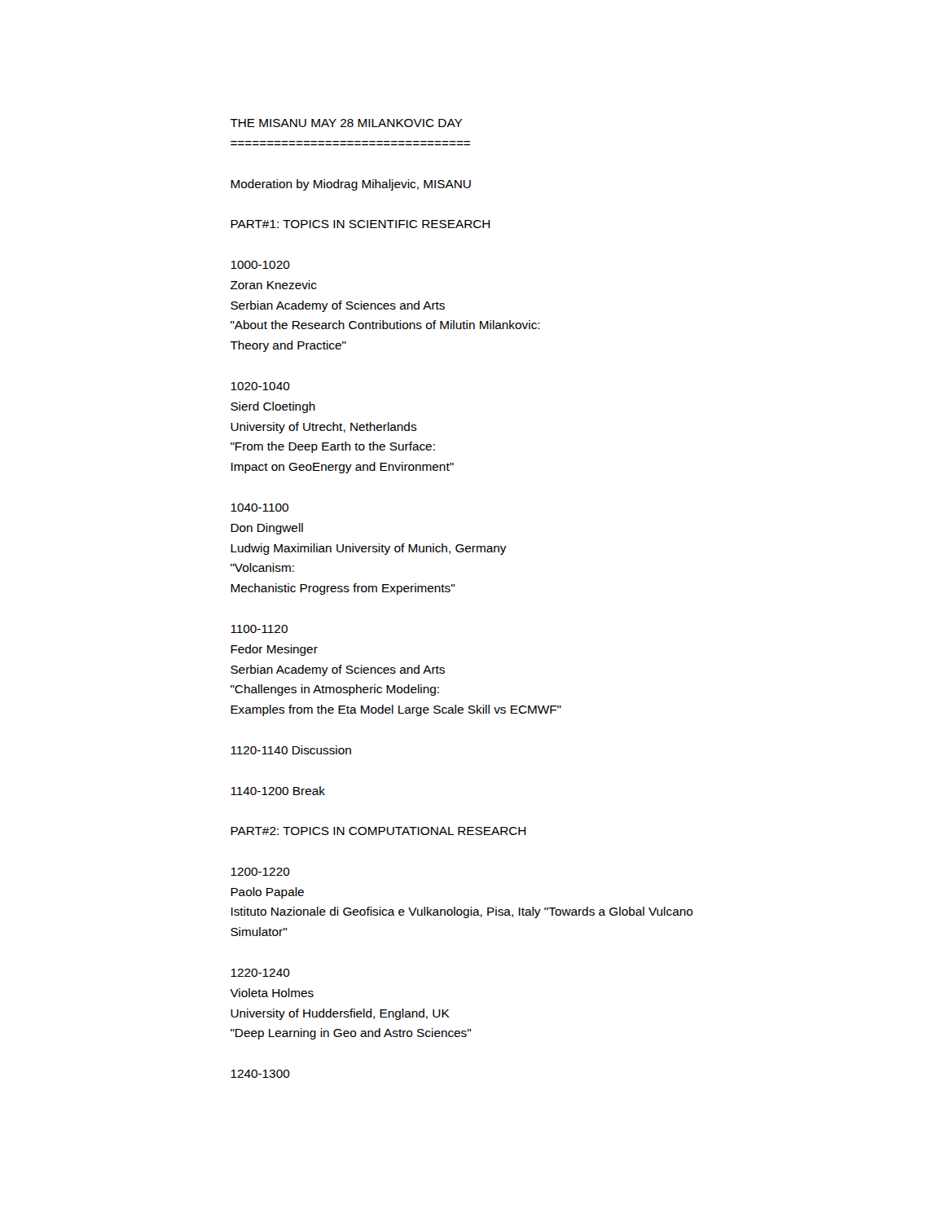THE MISANU MAY 28 MILANKOVIC DAY
=================================

Moderation by Miodrag Mihaljevic, MISANU

PART#1: TOPICS IN SCIENTIFIC RESEARCH

1000-1020
Zoran Knezevic
Serbian Academy of Sciences and Arts
"About the Research Contributions of Milutin Milankovic:
Theory and Practice"

1020-1040
Sierd Cloetingh
University of Utrecht, Netherlands
"From the Deep Earth to the Surface:
Impact on GeoEnergy and Environment"

1040-1100
Don Dingwell
Ludwig Maximilian University of Munich, Germany
"Volcanism:
Mechanistic Progress from Experiments"

1100-1120
Fedor Mesinger
Serbian Academy of Sciences and Arts
"Challenges in Atmospheric Modeling:
Examples from the Eta Model Large Scale Skill vs ECMWF"

1120-1140 Discussion

1140-1200 Break

PART#2: TOPICS IN COMPUTATIONAL RESEARCH

1200-1220
Paolo Papale
Istituto Nazionale di Geofisica e Vulkanologia, Pisa, Italy "Towards a Global Vulcano Simulator"

1220-1240
Violeta Holmes
University of Huddersfield, England, UK
"Deep Learning in Geo and Astro Sciences"

1240-1300